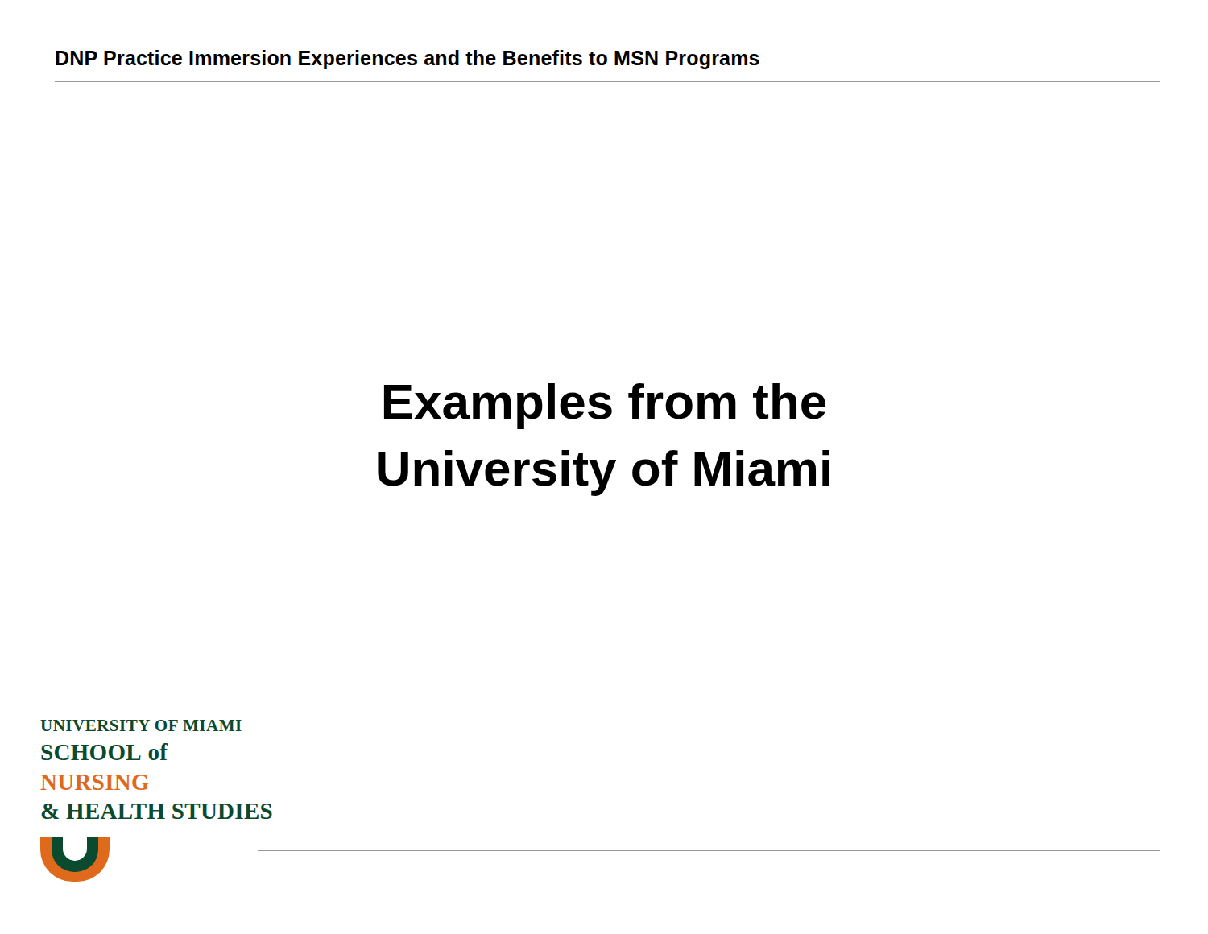DNP Practice Immersion Experiences and the Benefits to MSN Programs
Examples from the
University of Miami
UNIVERSITY OF MIAMI
SCHOOL of NURSING
& HEALTH STUDIES